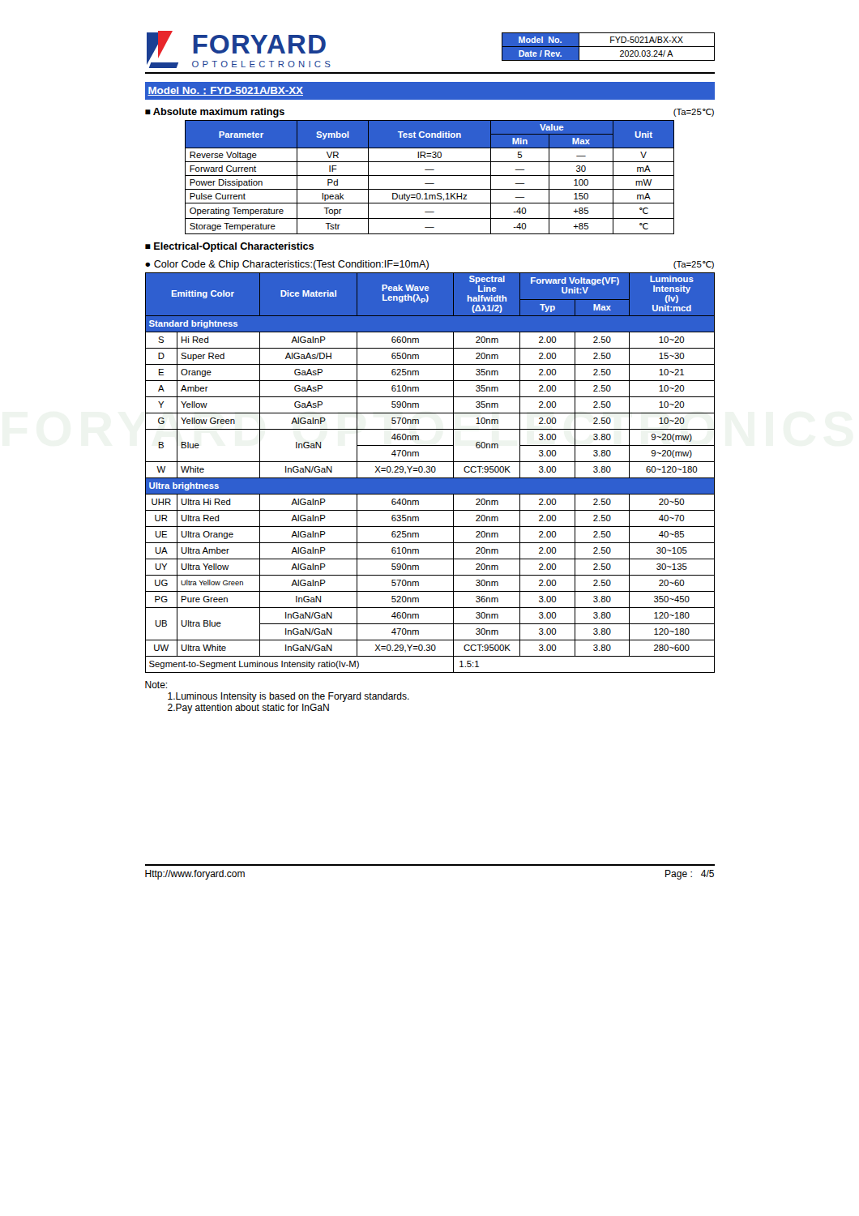FORYARD OPTOELECTRONICS
FORYARD
OPTOELECTRONICS
| Model No. | FYD-5021A/BX-XX |
| Date / Rev. | 2020.03.24/ A |
Model No.：FYD-5021A/BX-XX
■ Absolute maximum ratings (Ta=25℃)
| Parameter | Symbol | Test Condition | Value | Unit |
| --- | --- | --- | --- | --- |
| Min | Max |
| Reverse Voltage | VR | IR=30 | 5 | — | V |
| Forward Current | IF | — | — | 30 | mA |
| Power Dissipation | Pd | — | — | 100 | mW |
| Pulse Current | Ipeak | Duty=0.1mS,1KHz | — | 150 | mA |
| Operating Temperature | Topr | — | -40 | +85 | ℃ |
| Storage Temperature | Tstr | — | -40 | +85 | ℃ |
■ Electrical-Optical Characteristics
● Color Code & Chip Characteristics:(Test Condition:IF=10mA) (Ta=25℃)
| Emitting Color | Dice Material | Peak Wave Length(λ P ) | Spectral Line halfwidth (Δλ1/2) | Forward Voltage(VF) Unit:V | Luminous Intensity (Iv) Unit:mcd |
| --- | --- | --- | --- | --- | --- |
| Typ | Max |
| Standard brightness |
| S | Hi Red | AlGaInP | 660nm | 20nm | 2.00 | 2.50 | 10~20 |
| D | Super Red | AlGaAs/DH | 650nm | 20nm | 2.00 | 2.50 | 15~30 |
| E | Orange | GaAsP | 625nm | 35nm | 2.00 | 2.50 | 10~21 |
| A | Amber | GaAsP | 610nm | 35nm | 2.00 | 2.50 | 10~20 |
| Y | Yellow | GaAsP | 590nm | 35nm | 2.00 | 2.50 | 10~20 |
| G | Yellow Green | AlGaInP | 570nm | 10nm | 2.00 | 2.50 | 10~20 |
| B | Blue | InGaN | 460nm | 60nm | 3.00 | 3.80 | 9~20(mw) |
| 470nm | 3.00 | 3.80 | 9~20(mw) |
| W | White | InGaN/GaN | X=0.29,Y=0.30 | CCT:9500K | 3.00 | 3.80 | 60~120~180 |
| Ultra brightness |
| UHR | Ultra Hi Red | AlGaInP | 640nm | 20nm | 2.00 | 2.50 | 20~50 |
| UR | Ultra Red | AlGaInP | 635nm | 20nm | 2.00 | 2.50 | 40~70 |
| UE | Ultra Orange | AlGaInP | 625nm | 20nm | 2.00 | 2.50 | 40~85 |
| UA | Ultra Amber | AlGaInP | 610nm | 20nm | 2.00 | 2.50 | 30~105 |
| UY | Ultra Yellow | AlGaInP | 590nm | 20nm | 2.00 | 2.50 | 30~135 |
| UG | Ultra Yellow Green | AlGaInP | 570nm | 30nm | 2.00 | 2.50 | 20~60 |
| PG | Pure Green | InGaN | 520nm | 36nm | 3.00 | 3.80 | 350~450 |
| UB | Ultra Blue | InGaN/GaN | 460nm | 30nm | 3.00 | 3.80 | 120~180 |
| InGaN/GaN | 470nm | 30nm | 3.00 | 3.80 | 120~180 |
| UW | Ultra White | InGaN/GaN | X=0.29,Y=0.30 | CCT:9500K | 3.00 | 3.80 | 280~600 |
| Segment-to-Segment Luminous Intensity ratio(Iv-M) | 1.5:1 |
Note:
1.Luminous Intensity is based on the Foryard standards.
2.Pay attention about static for InGaN
Http://www.foryard.com
Page : 4/5